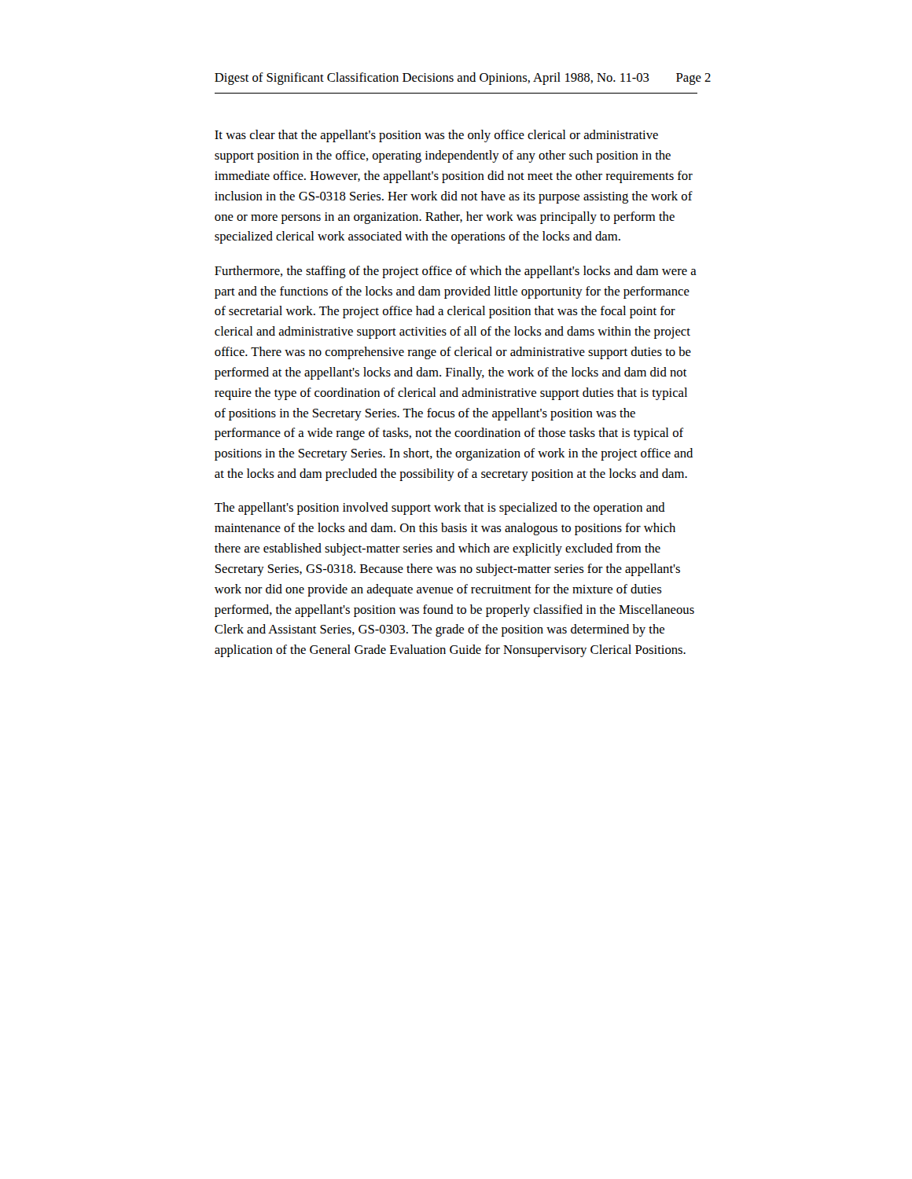Digest of Significant Classification Decisions and Opinions, April 1988, No. 11-03 Page 2
It was clear that the appellant's position was the only office clerical or administrative support position in the office, operating independently of any other such position in the immediate office. However, the appellant's position did not meet the other requirements for inclusion in the GS-0318 Series. Her work did not have as its purpose assisting the work of one or more persons in an organization. Rather, her work was principally to perform the specialized clerical work associated with the operations of the locks and dam.
Furthermore, the staffing of the project office of which the appellant's locks and dam were a part and the functions of the locks and dam provided little opportunity for the performance of secretarial work. The project office had a clerical position that was the focal point for clerical and administrative support activities of all of the locks and dams within the project office. There was no comprehensive range of clerical or administrative support duties to be performed at the appellant's locks and dam. Finally, the work of the locks and dam did not require the type of coordination of clerical and administrative support duties that is typical of positions in the Secretary Series. The focus of the appellant's position was the performance of a wide range of tasks, not the coordination of those tasks that is typical of positions in the Secretary Series. In short, the organization of work in the project office and at the locks and dam precluded the possibility of a secretary position at the locks and dam.
The appellant's position involved support work that is specialized to the operation and maintenance of the locks and dam. On this basis it was analogous to positions for which there are established subject-matter series and which are explicitly excluded from the Secretary Series, GS-0318. Because there was no subject-matter series for the appellant's work nor did one provide an adequate avenue of recruitment for the mixture of duties performed, the appellant's position was found to be properly classified in the Miscellaneous Clerk and Assistant Series, GS-0303. The grade of the position was determined by the application of the General Grade Evaluation Guide for Nonsupervisory Clerical Positions.